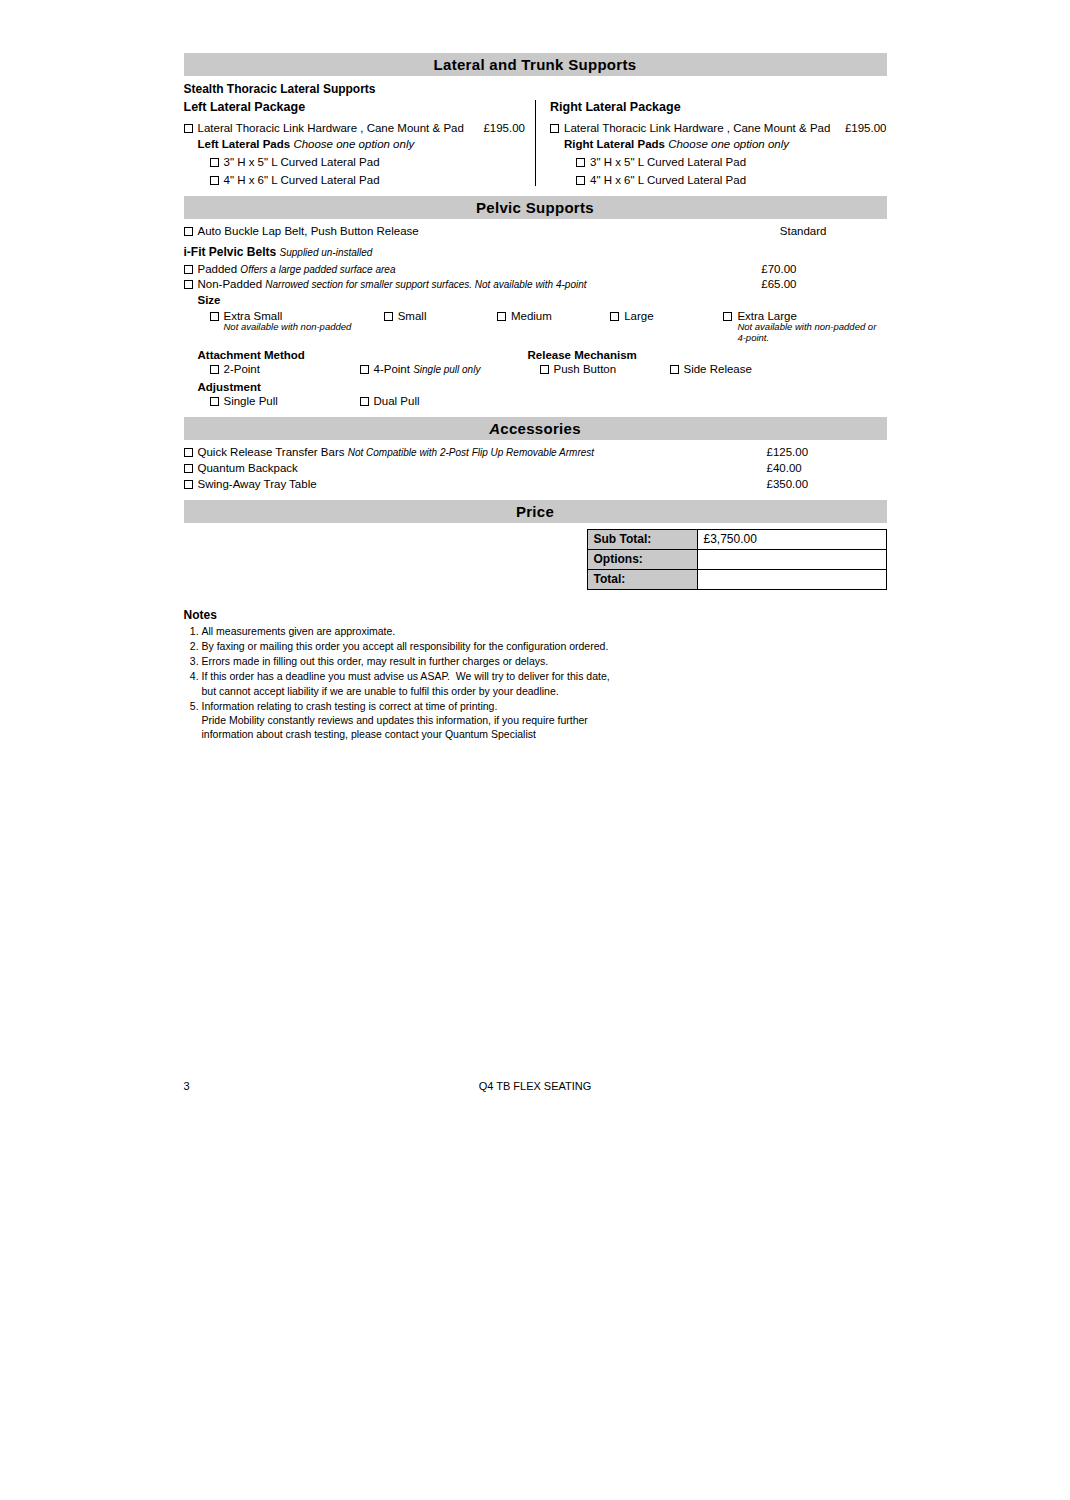Lateral and Trunk Supports
Stealth Thoracic Lateral Supports
Left Lateral Package
Lateral Thoracic Link Hardware , Cane Mount & Pad
£195.00
Left Lateral Pads Choose one option only
3" H x 5" L Curved Lateral Pad
4" H x 6" L Curved Lateral Pad
Right Lateral Package
Lateral Thoracic Link Hardware , Cane Mount & Pad
£195.00
Right Lateral Pads Choose one option only
3" H x 5" L Curved Lateral Pad
4" H x 6" L Curved Lateral Pad
Pelvic Supports
Auto Buckle Lap Belt, Push Button Release
Standard
i-Fit Pelvic Belts Supplied un-installed
Padded Offers a large padded surface area
£70.00
Non-Padded Narrowed section for smaller support surfaces. Not available with 4-point
£65.00
Size
Extra Small
Not available with non-padded
Small
Medium
Large
Extra Large
Not available with non-padded or 4-point.
Attachment Method
Release Mechanism
2-Point
4-Point Single pull only
Push Button
Side Release
Adjustment
Single Pull
Dual Pull
Accessories
Quick Release Transfer Bars Not Compatible with 2-Post Flip Up Removable Armrest
£125.00
Quantum Backpack
£40.00
Swing-Away Tray Table
£350.00
Price
| Sub Total: | £3,750.00 |
| Options: | |
| Total: | |
Notes
All measurements given are approximate.
By faxing or mailing this order you accept all responsibility for the configuration ordered.
Errors made in filling out this order, may result in further charges or delays.
If this order has a deadline you must advise us ASAP. We will try to deliver for this date, but cannot accept liability if we are unable to fulfil this order by your deadline.
Information relating to crash testing is correct at time of printing. Pride Mobility constantly reviews and updates this information, if you require further information about crash testing, please contact your Quantum Specialist
3
Q4 TB FLEX SEATING